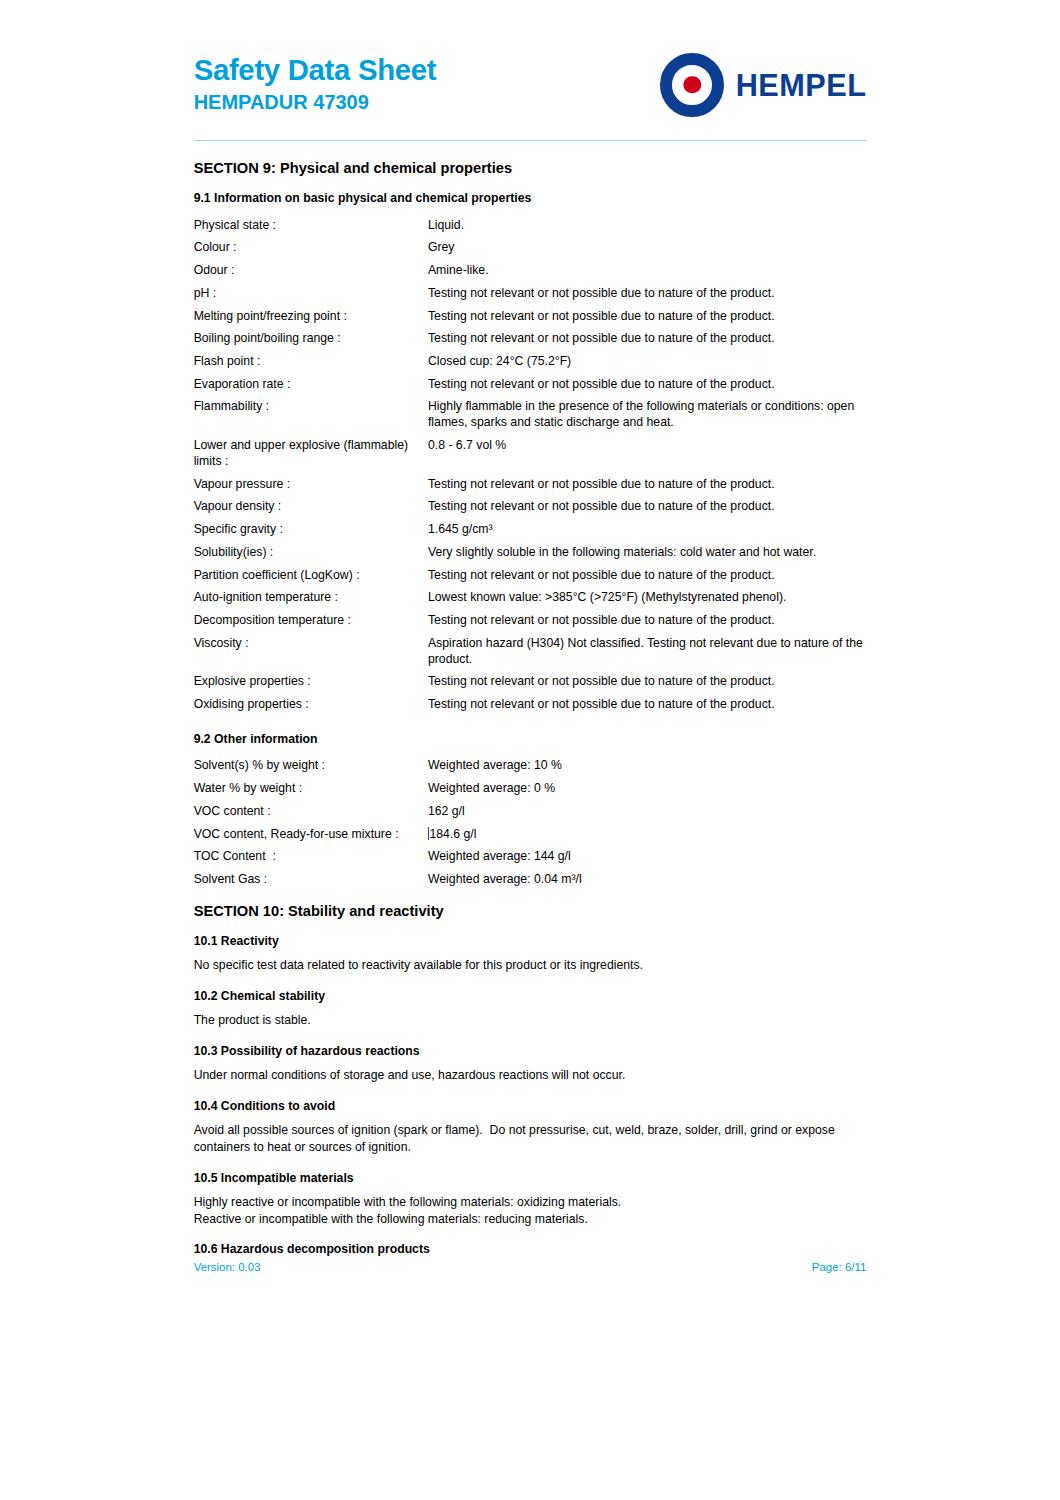Safety Data Sheet
HEMPADUR 47309
HEMPEL
SECTION 9: Physical and chemical properties
9.1 Information on basic physical and chemical properties
| Physical state : | Liquid. |
| Colour : | Grey |
| Odour : | Amine-like. |
| pH : | Testing not relevant or not possible due to nature of the product. |
| Melting point/freezing point : | Testing not relevant or not possible due to nature of the product. |
| Boiling point/boiling range : | Testing not relevant or not possible due to nature of the product. |
| Flash point : | Closed cup: 24°C (75.2°F) |
| Evaporation rate : | Testing not relevant or not possible due to nature of the product. |
| Flammability : | Highly flammable in the presence of the following materials or conditions: open flames, sparks and static discharge and heat. |
| Lower and upper explosive (flammable) limits : | 0.8 - 6.7 vol % |
| Vapour pressure : | Testing not relevant or not possible due to nature of the product. |
| Vapour density : | Testing not relevant or not possible due to nature of the product. |
| Specific gravity : | 1.645 g/cm³ |
| Solubility(ies) : | Very slightly soluble in the following materials: cold water and hot water. |
| Partition coefficient (LogKow) : | Testing not relevant or not possible due to nature of the product. |
| Auto-ignition temperature : | Lowest known value: >385°C (>725°F) (Methylstyrenated phenol). |
| Decomposition temperature : | Testing not relevant or not possible due to nature of the product. |
| Viscosity : | Aspiration hazard (H304) Not classified. Testing not relevant due to nature of the product. |
| Explosive properties : | Testing not relevant or not possible due to nature of the product. |
| Oxidising properties : | Testing not relevant or not possible due to nature of the product. |
9.2 Other information
| Solvent(s) % by weight : | Weighted average: 10 % |
| Water % by weight : | Weighted average: 0 % |
| VOC content : | 162 g/l |
| VOC content, Ready-for-use mixture : | 184.6 g/l |
| TOC Content : | Weighted average: 144 g/l |
| Solvent Gas : | Weighted average: 0.04 m³/l |
SECTION 10: Stability and reactivity
10.1 Reactivity
No specific test data related to reactivity available for this product or its ingredients.
10.2 Chemical stability
The product is stable.
10.3 Possibility of hazardous reactions
Under normal conditions of storage and use, hazardous reactions will not occur.
10.4 Conditions to avoid
Avoid all possible sources of ignition (spark or flame). Do not pressurise, cut, weld, braze, solder, drill, grind or expose containers to heat or sources of ignition.
10.5 Incompatible materials
Highly reactive or incompatible with the following materials: oxidizing materials.
Reactive or incompatible with the following materials: reducing materials.
10.6 Hazardous decomposition products
Version: 0.03 Page: 6/11